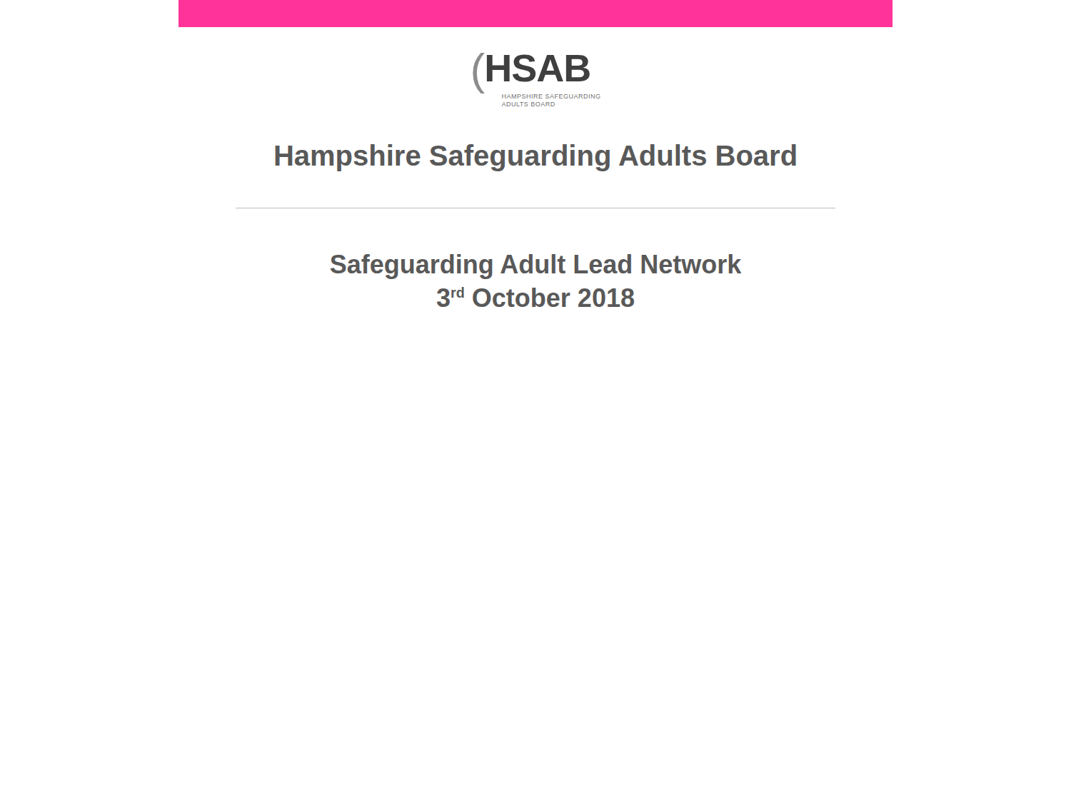(HSAB
Hampshire Safeguarding
Adults Board
Hampshire Safeguarding Adults Board
Safeguarding Adult Lead Network
3rd October 2018